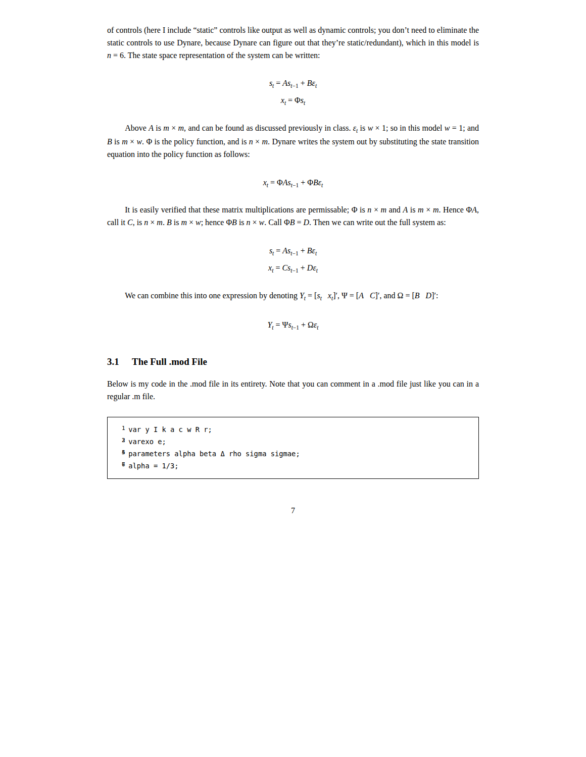of controls (here I include “static” controls like output as well as dynamic controls; you don’t need to eliminate the static controls to use Dynare, because Dynare can figure out that they’re static/redundant), which in this model is n = 6. The state space representation of the system can be written:
st = Ast−1 + Bεt xt = Φst
Above A is m × m, and can be found as discussed previously in class. εt is w × 1; so in this model w = 1; and B is m × w. Φ is the policy function, and is n × m. Dynare writes the system out by substituting the state transition equation into the policy function as follows:
xt = ΦAst−1 + ΦBεt
It is easily verified that these matrix multiplications are permissable; Φ is n × m and A is m × m. Hence ΦA, call it C, is n × m. B is m × w; hence ΦB is n × w. Call ΦB = D. Then we can write out the full system as:
st = Ast−1 + Bεt xt = Cst−1 + Dεt
We can combine this into one expression by denoting Yt = [st xt]′, Ψ = [A C]′, and Ω = [B D]′:
Yt = Ψst−1 + Ωεt
3.1 The Full .mod File
Below is my code in the .mod file in its entirety. Note that you can comment in a .mod file just like you can in a regular .m file.
var y I k a c w R r;
varexo e;
parameters alpha beta Δ rho sigma sigmae;
alpha = 1/3;
7